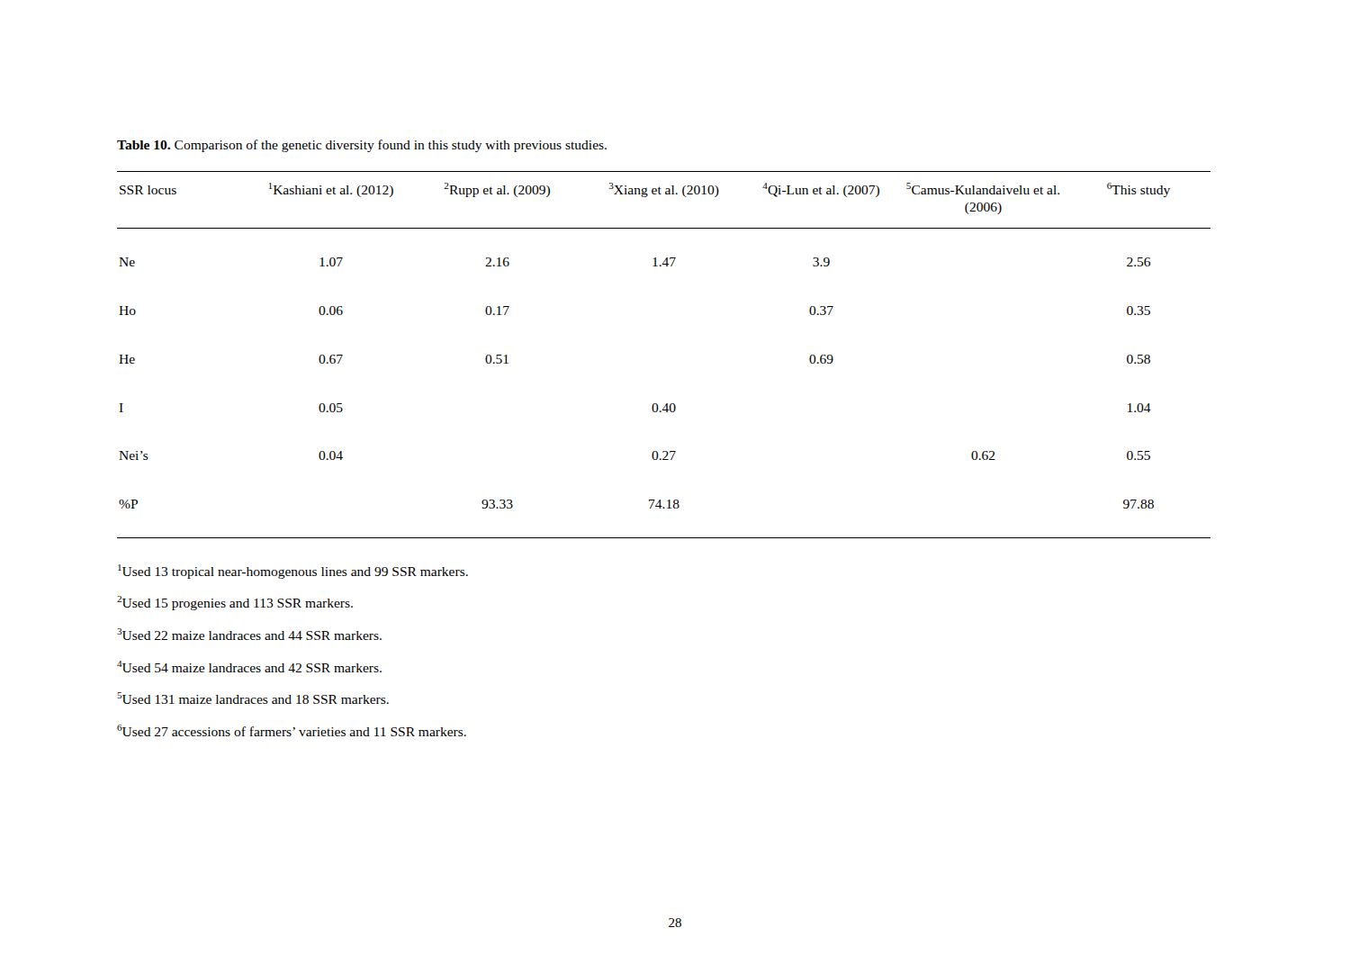Table 10. Comparison of the genetic diversity found in this study with previous studies.
| SSR locus | 1 Kashiani et al. (2012) | 2 Rupp et al. (2009) | 3 Xiang et al. (2010) | 4 Qi-Lun et al. (2007) | 5 Camus-Kulandaivelu et al. (2006) | 6 This study |
| --- | --- | --- | --- | --- | --- | --- |
| Ne | 1.07 | 2.16 | 1.47 | 3.9 | | 2.56 |
| Ho | 0.06 | 0.17 | | 0.37 | | 0.35 |
| He | 0.67 | 0.51 | | 0.69 | | 0.58 |
| I | 0.05 | | 0.40 | | | 1.04 |
| Nei’s | 0.04 | | 0.27 | | 0.62 | 0.55 |
| %P | | 93.33 | 74.18 | | | 97.88 |
1Used 13 tropical near-homogenous lines and 99 SSR markers.
2Used 15 progenies and 113 SSR markers.
3Used 22 maize landraces and 44 SSR markers.
4Used 54 maize landraces and 42 SSR markers.
5Used 131 maize landraces and 18 SSR markers.
6Used 27 accessions of farmers’ varieties and 11 SSR markers.
28